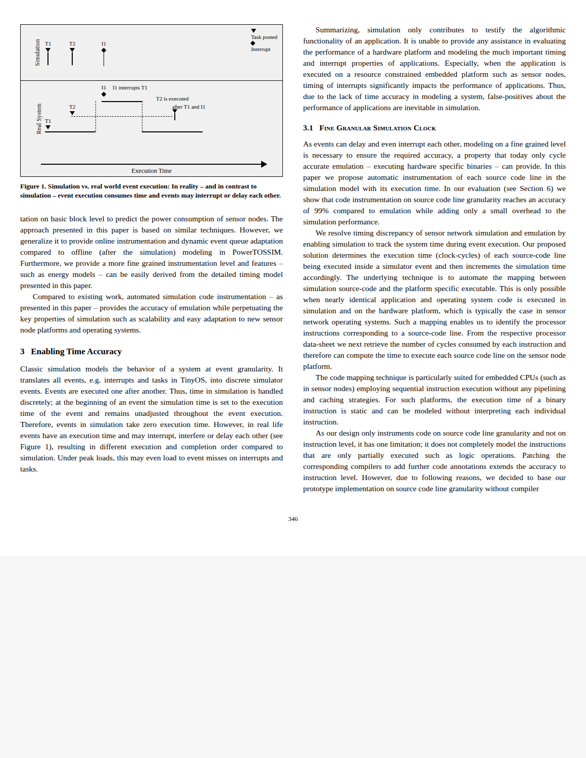Simulation
Task posted Interrupt
T1
T2
I1
Real System
I1
I1 interrupts T1
T2
T2 is executed
after T1 and I1
T1
Execution Time
Figure 1. Simulation vs. real world event execution: In reality – and in contrast to simulation – event execution consumes time and events may interrupt or delay each other.
tation on basic block level to predict the power consumption of sensor nodes. The approach presented in this paper is based on similar techniques. However, we generalize it to provide online instrumentation and dynamic event queue adaptation compared to offline (after the simulation) modeling in PowerTOSSIM. Furthermore, we provide a more fine grained instrumentation level and features – such as energy models – can be easily derived from the detailed timing model presented in this paper.
Compared to existing work, automated simulation code instrumentation – as presented in this paper – provides the accuracy of emulation while perpetuating the key properties of simulation such as scalability and easy adaptation to new sensor node platforms and operating systems.
3 Enabling Time Accuracy
Classic simulation models the behavior of a system at event granularity. It translates all events, e.g. interrupts and tasks in TinyOS, into discrete simulator events. Events are executed one after another. Thus, time in simulation is handled discretely; at the beginning of an event the simulation time is set to the execution time of the event and remains unadjusted throughout the event execution. Therefore, events in simulation take zero execution time. However, in real life events have an execution time and may interrupt, interfere or delay each other (see Figure 1), resulting in different execution and completion order compared to simulation. Under peak loads, this may even load to event misses on interrupts and tasks.
Summarizing, simulation only contributes to testify the algorithmic functionality of an application. It is unable to provide any assistance in evaluating the performance of a hardware platform and modeling the much important timing and interrupt properties of applications. Especially, when the application is executed on a resource constrained embedded platform such as sensor nodes, timing of interrupts significantly impacts the performance of applications. Thus, due to the lack of time accuracy in modeling a system, false-positives about the performance of applications are inevitable in simulation.
3.1 Fine Granular Simulation Clock
As events can delay and even interrupt each other, modeling on a fine grained level is necessary to ensure the required accuracy, a property that today only cycle accurate emulation – executing hardware specific binaries – can provide. In this paper we propose automatic instrumentation of each source code line in the simulation model with its execution time. In our evaluation (see Section 6) we show that code instrumentation on source code line granularity reaches an accuracy of 99% compared to emulation while adding only a small overhead to the simulation performance.
We resolve timing discrepancy of sensor network simulation and emulation by enabling simulation to track the system time during event execution. Our proposed solution determines the execution time (clock-cycles) of each source-code line being executed inside a simulator event and then increments the simulation time accordingly. The underlying technique is to automate the mapping between simulation source-code and the platform specific executable. This is only possible when nearly identical application and operating system code is executed in simulation and on the hardware platform, which is typically the case in sensor network operating systems. Such a mapping enables us to identify the processor instructions corresponding to a source-code line. From the respective processor data-sheet we next retrieve the number of cycles consumed by each instruction and therefore can compute the time to execute each source code line on the sensor node platform.
The code mapping technique is particularly suited for embedded CPUs (such as in sensor nodes) employing sequential instruction execution without any pipelining and caching strategies. For such platforms, the execution time of a binary instruction is static and can be modeled without interpreting each individual instruction.
As our design only instruments code on source code line granularity and not on instruction level, it has one limitation; it does not completely model the instructions that are only partially executed such as logic operations. Patching the corresponding compilers to add further code annotations extends the accuracy to instruction level. However, due to following reasons, we decided to base our prototype implementation on source code line granularity without compiler
346